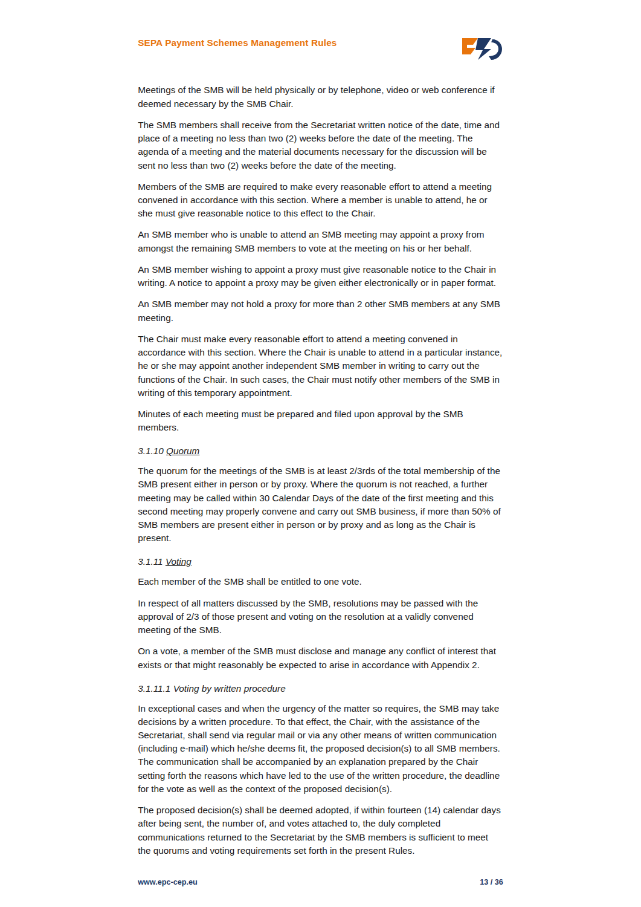SEPA Payment Schemes Management Rules
Meetings of the SMB will be held physically or by telephone, video or web conference if deemed necessary by the SMB Chair.
The SMB members shall receive from the Secretariat written notice of the date, time and place of a meeting no less than two (2) weeks before the date of the meeting. The agenda of a meeting and the material documents necessary for the discussion will be sent no less than two (2) weeks before the date of the meeting.
Members of the SMB are required to make every reasonable effort to attend a meeting convened in accordance with this section. Where a member is unable to attend, he or she must give reasonable notice to this effect to the Chair.
An SMB member who is unable to attend an SMB meeting may appoint a proxy from amongst the remaining SMB members to vote at the meeting on his or her behalf.
An SMB member wishing to appoint a proxy must give reasonable notice to the Chair in writing. A notice to appoint a proxy may be given either electronically or in paper format.
An SMB member may not hold a proxy for more than 2 other SMB members at any SMB meeting.
The Chair must make every reasonable effort to attend a meeting convened in accordance with this section. Where the Chair is unable to attend in a particular instance, he or she may appoint another independent SMB member in writing to carry out the functions of the Chair. In such cases, the Chair must notify other members of the SMB in writing of this temporary appointment.
Minutes of each meeting must be prepared and filed upon approval by the SMB members.
3.1.10 Quorum
The quorum for the meetings of the SMB is at least 2/3rds of the total membership of the SMB present either in person or by proxy. Where the quorum is not reached, a further meeting may be called within 30 Calendar Days of the date of the first meeting and this second meeting may properly convene and carry out SMB business, if more than 50% of SMB members are present either in person or by proxy and as long as the Chair is present.
3.1.11 Voting
Each member of the SMB shall be entitled to one vote.
In respect of all matters discussed by the SMB, resolutions may be passed with the approval of 2/3 of those present and voting on the resolution at a validly convened meeting of the SMB.
On a vote, a member of the SMB must disclose and manage any conflict of interest that exists or that might reasonably be expected to arise in accordance with Appendix 2.
3.1.11.1 Voting by written procedure
In exceptional cases and when the urgency of the matter so requires, the SMB may take decisions by a written procedure. To that effect, the Chair, with the assistance of the Secretariat, shall send via regular mail or via any other means of written communication (including e-mail) which he/she deems fit, the proposed decision(s) to all SMB members. The communication shall be accompanied by an explanation prepared by the Chair setting forth the reasons which have led to the use of the written procedure, the deadline for the vote as well as the context of the proposed decision(s).
The proposed decision(s) shall be deemed adopted, if within fourteen (14) calendar days after being sent, the number of, and votes attached to, the duly completed communications returned to the Secretariat by the SMB members is sufficient to meet the quorums and voting requirements set forth in the present Rules.
www.epc-cep.eu 13 / 36